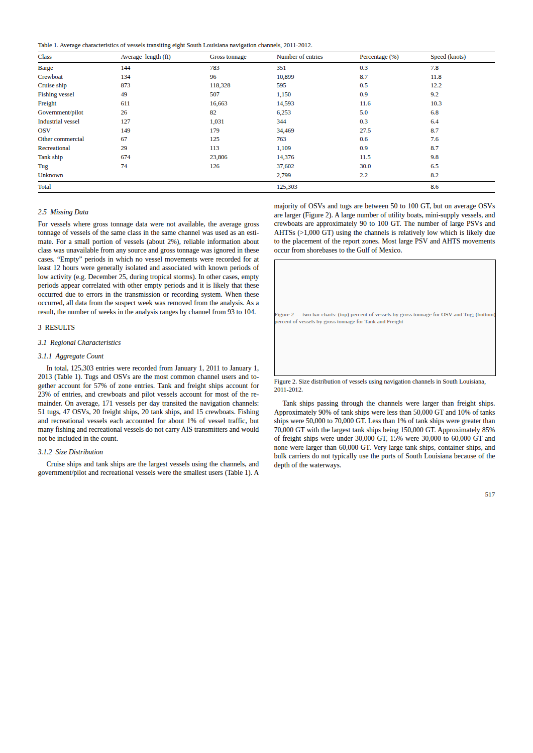Table 1. Average characteristics of vessels transiting eight South Louisiana navigation channels, 2011-2012.
| Class | Average length (ft) | Gross tonnage | Number of entries | Percentage (%) | Speed (knots) |
| --- | --- | --- | --- | --- | --- |
| Barge | 144 | 783 | 351 | 0.3 | 7.8 |
| Crewboat | 134 | 96 | 10,899 | 8.7 | 11.8 |
| Cruise ship | 873 | 118,328 | 595 | 0.5 | 12.2 |
| Fishing vessel | 49 | 507 | 1,150 | 0.9 | 9.2 |
| Freight | 611 | 16,663 | 14,593 | 11.6 | 10.3 |
| Government/pilot | 26 | 82 | 6,253 | 5.0 | 6.8 |
| Industrial vessel | 127 | 1,031 | 344 | 0.3 | 6.4 |
| OSV | 149 | 179 | 34,469 | 27.5 | 8.7 |
| Other commercial | 67 | 125 | 763 | 0.6 | 7.6 |
| Recreational | 29 | 113 | 1,109 | 0.9 | 8.7 |
| Tank ship | 674 | 23,806 | 14,376 | 11.5 | 9.8 |
| Tug | 74 | 126 | 37,602 | 30.0 | 6.5 |
| Unknown | | | 2,799 | 2.2 | 8.2 |
| Total | | | 125,303 | | 8.6 |
2.5 Missing Data
For vessels where gross tonnage data were not available, the average gross tonnage of vessels of the same class in the same channel was used as an estimate. For a small portion of vessels (about 2%), reliable information about class was unavailable from any source and gross tonnage was ignored in these cases. “Empty” periods in which no vessel movements were recorded for at least 12 hours were generally isolated and associated with known periods of low activity (e.g. December 25, during tropical storms). In other cases, empty periods appear correlated with other empty periods and it is likely that these occurred due to errors in the transmission or recording system. When these occurred, all data from the suspect week was removed from the analysis. As a result, the number of weeks in the analysis ranges by channel from 93 to 104.
3 RESULTS
3.1 Regional Characteristics
3.1.1 Aggregate Count
In total, 125,303 entries were recorded from January 1, 2011 to January 1, 2013 (Table 1). Tugs and OSVs are the most common channel users and together account for 57% of zone entries. Tank and freight ships account for 23% of entries, and crewboats and pilot vessels account for most of the remainder. On average, 171 vessels per day transited the navigation channels: 51 tugs, 47 OSVs, 20 freight ships, 20 tank ships, and 15 crewboats. Fishing and recreational vessels each accounted for about 1% of vessel traffic, but many fishing and recreational vessels do not carry AIS transmitters and would not be included in the count.
3.1.2 Size Distribution
Cruise ships and tank ships are the largest vessels using the channels, and government/pilot and recreational vessels were the smallest users (Table 1). A majority of OSVs and tugs are between 50 to 100 GT, but on average OSVs are larger (Figure 2). A large number of utility boats, mini-supply vessels, and crewboats are approximately 90 to 100 GT. The number of large PSVs and AHTSs (>1,000 GT) using the channels is relatively low which is likely due to the placement of the report zones. Most large PSV and AHTS movements occur from shorebases to the Gulf of Mexico.
Figure 2 — two bar charts: (top) percent of vessels by gross tonnage for OSV and Tug; (bottom) percent of vessels by gross tonnage for Tank and Freight
Figure 2. Size distribution of vessels using navigation channels in South Louisiana, 2011-2012.
Tank ships passing through the channels were larger than freight ships. Approximately 90% of tank ships were less than 50,000 GT and 10% of tanks ships were 50,000 to 70,000 GT. Less than 1% of tank ships were greater than 70,000 GT with the largest tank ships being 150,000 GT. Approximately 85% of freight ships were under 30,000 GT, 15% were 30,000 to 60,000 GT and none were larger than 60,000 GT. Very large tank ships, container ships, and bulk carriers do not typically use the ports of South Louisiana because of the depth of the waterways.
517